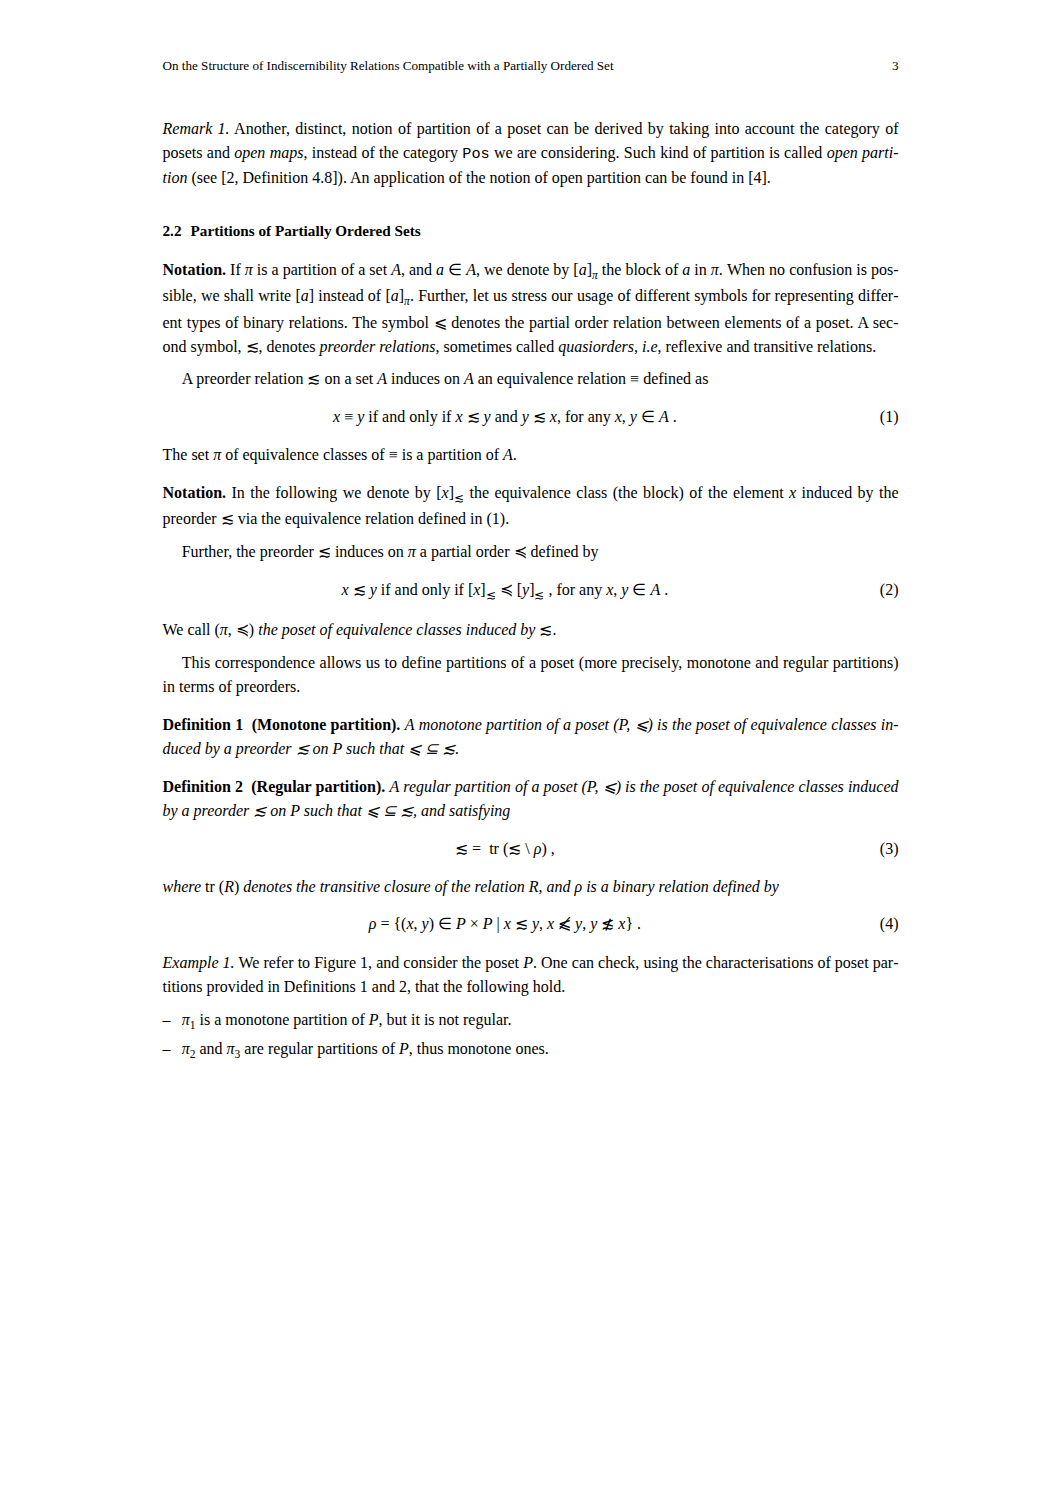On the Structure of Indiscernibility Relations Compatible with a Partially Ordered Set 3
Remark 1. Another, distinct, notion of partition of a poset can be derived by taking into account the category of posets and open maps, instead of the category Pos we are considering. Such kind of partition is called open partition (see [2, Definition 4.8]). An application of the notion of open partition can be found in [4].
2.2 Partitions of Partially Ordered Sets
Notation. If π is a partition of a set A, and a ∈ A, we denote by [a]π the block of a in π. When no confusion is possible, we shall write [a] instead of [a]π. Further, let us stress our usage of different symbols for representing different types of binary relations. The symbol ⩽ denotes the partial order relation between elements of a poset. A second symbol, ≲, denotes preorder relations, sometimes called quasiorders, i.e, reflexive and transitive relations.
A preorder relation ≲ on a set A induces on A an equivalence relation ≡ defined as
x ≡ y if and only if x ≲ y and y ≲ x, for any x, y ∈ A . (1)
The set π of equivalence classes of ≡ is a partition of A.
Notation. In the following we denote by [x]≲ the equivalence class (the block) of the element x induced by the preorder ≲ via the equivalence relation defined in (1).
Further, the preorder ≲ induces on π a partial order ≼ defined by
x ≲ y if and only if [x]≲ ≼ [y]≲ , for any x, y ∈ A . (2)
We call (π, ≼) the poset of equivalence classes induced by ≲.
This correspondence allows us to define partitions of a poset (more precisely, monotone and regular partitions) in terms of preorders.
Definition 1 (Monotone partition). A monotone partition of a poset (P, ⩽) is the poset of equivalence classes induced by a preorder ≲ on P such that ⩽ ⊆ ≲.
Definition 2 (Regular partition). A regular partition of a poset (P, ⩽) is the poset of equivalence classes induced by a preorder ≲ on P such that ⩽ ⊆ ≲, and satisfying
≲ = tr (≲ \ ρ) , (3)
where tr (R) denotes the transitive closure of the relation R, and ρ is a binary relation defined by
ρ = {(x, y) ∈ P × P | x ≲ y, x ⩽̸ y, y ≴ x} . (4)
Example 1. We refer to Figure 1, and consider the poset P. One can check, using the characterisations of poset partitions provided in Definitions 1 and 2, that the following hold.
π1 is a monotone partition of P, but it is not regular.
π2 and π3 are regular partitions of P, thus monotone ones.